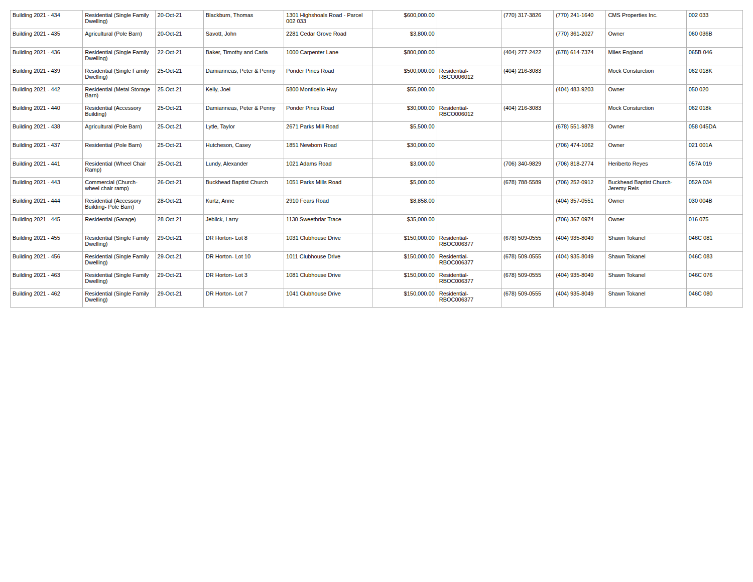| Building 2021 - 434 | Residential (Single Family Dwelling) | 20-Oct-21 | Blackburn, Thomas | 1301 Highshoals Road - Parcel 002 033 | $600,000.00 | | (770) 317-3826 | (770) 241-1640 | CMS Properties Inc. | 002 033 |
| Building 2021 - 435 | Agricultural (Pole Barn) | 20-Oct-21 | Savott, John | 2281 Cedar Grove Road | $3,800.00 | | | (770) 361-2027 | Owner | 060 036B |
| Building 2021 - 436 | Residential (Single Family Dwelling) | 22-Oct-21 | Baker, Timothy and Carla | 1000 Carpenter Lane | $800,000.00 | | (404) 277-2422 | (678) 614-7374 | Miles England | 065B 046 |
| Building 2021 - 439 | Residential (Single Family Dwelling) | 25-Oct-21 | Damianneas, Peter & Penny | Ponder Pines Road | $500,000.00 | Residential-RBCO006012 | (404) 216-3083 | | Mock Consturction | 062 018K |
| Building 2021 - 442 | Residential (Metal Storage Barn) | 25-Oct-21 | Kelly, Joel | 5800 Monticello Hwy | $55,000.00 | | | (404) 483-9203 | Owner | 050 020 |
| Building 2021 - 440 | Residential (Accessory Building) | 25-Oct-21 | Damianneas, Peter & Penny | Ponder Pines Road | $30,000.00 | Residential-RBCO006012 | (404) 216-3083 | | Mock Consturction | 062 018k |
| Building 2021 - 438 | Agricultural (Pole Barn) | 25-Oct-21 | Lytle, Taylor | 2671 Parks Mill Road | $5,500.00 | | | (678) 551-9878 | Owner | 058 045DA |
| Building 2021 - 437 | Residential (Pole Barn) | 25-Oct-21 | Hutcheson, Casey | 1851 Newborn Road | $30,000.00 | | | (706) 474-1062 | Owner | 021 001A |
| Building 2021 - 441 | Residential (Wheel Chair Ramp) | 25-Oct-21 | Lundy, Alexander | 1021 Adams Road | $3,000.00 | | (706) 340-9829 | (706) 818-2774 | Heriberto Reyes | 057A 019 |
| Building 2021 - 443 | Commercial (Church- wheel chair ramp) | 26-Oct-21 | Buckhead Baptist Church | 1051 Parks Mills Road | $5,000.00 | | (678) 788-5589 | (706) 252-0912 | Buckhead Baptist Church- Jeremy Reis | 052A 034 |
| Building 2021 - 444 | Residential (Accessory Building- Pole Barn) | 28-Oct-21 | Kurtz, Anne | 2910 Fears Road | $8,858.00 | | | (404) 357-0551 | Owner | 030 004B |
| Building 2021 - 445 | Residential (Garage) | 28-Oct-21 | Jeblick, Larry | 1130 Sweetbriar Trace | $35,000.00 | | | (706) 367-0974 | Owner | 016 075 |
| Building 2021 - 455 | Residential (Single Family Dwelling) | 29-Oct-21 | DR Horton- Lot 8 | 1031 Clubhouse Drive | $150,000.00 | Residential-RBOC006377 | (678) 509-0555 | (404) 935-8049 | Shawn Tokanel | 046C 081 |
| Building 2021 - 456 | Residential (Single Family Dwelling) | 29-Oct-21 | DR Horton- Lot 10 | 1011 Clubhouse Drive | $150,000.00 | Residential-RBOC006377 | (678) 509-0555 | (404) 935-8049 | Shawn Tokanel | 046C 083 |
| Building 2021 - 463 | Residential (Single Family Dwelling) | 29-Oct-21 | DR Horton- Lot 3 | 1081 Clubhouse Drive | $150,000.00 | Residential-RBOC006377 | (678) 509-0555 | (404) 935-8049 | Shawn Tokanel | 046C 076 |
| Building 2021 - 462 | Residential (Single Family Dwelling) | 29-Oct-21 | DR Horton- Lot 7 | 1041 Clubhouse Drive | $150,000.00 | Residential-RBOC006377 | (678) 509-0555 | (404) 935-8049 | Shawn Tokanel | 046C 080 |